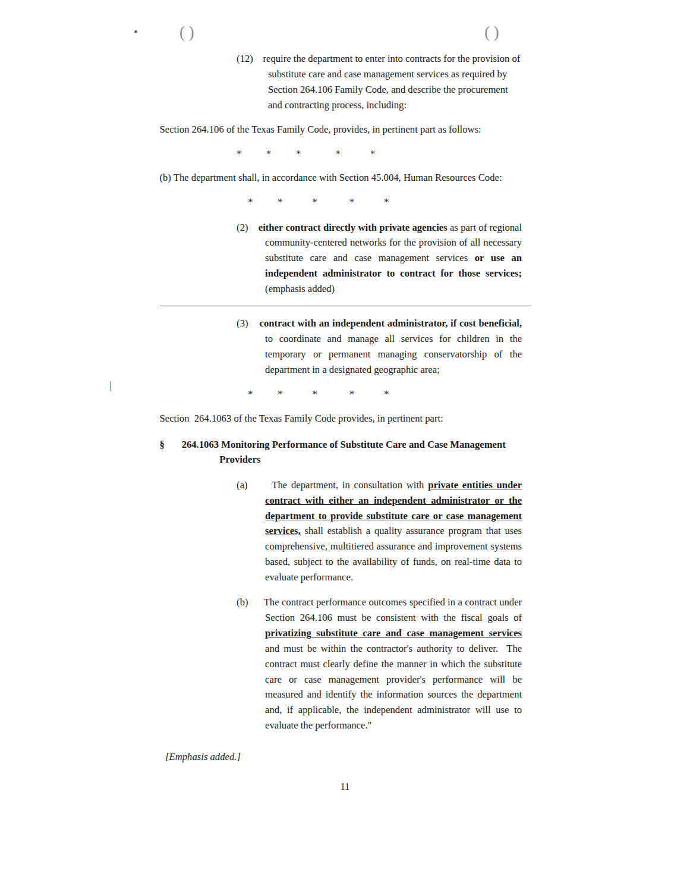• | ( ) ( )
(12) require the department to enter into contracts for the provision of substitute care and case management services as required by Section 264.106 Family Code, and describe the procurement and contracting process, including:
Section 264.106 of the Texas Family Code, provides, in pertinent part as follows:
* * * * *
(b) The department shall, in accordance with Section 45.004, Human Resources Code:
* * * * *
(2) either contract directly with private agencies as part of regional community-centered networks for the provision of all necessary substitute care and case management services or use an independent administrator to contract for those services; (emphasis added)
(3) contract with an independent administrator, if cost beneficial, to coordinate and manage all services for children in the temporary or permanent managing conservatorship of the department in a designated geographic area;
* * * * *
Section 264.1063 of the Texas Family Code provides, in pertinent part:
§ 264.1063 Monitoring Performance of Substitute Care and Case Management Providers
(a) The department, in consultation with private entities under contract with either an independent administrator or the department to provide substitute care or case management services, shall establish a quality assurance program that uses comprehensive, multitiered assurance and improvement systems based, subject to the availability of funds, on real-time data to evaluate performance.
(b) The contract performance outcomes specified in a contract under Section 264.106 must be consistent with the fiscal goals of privatizing substitute care and case management services and must be within the contractor's authority to deliver. The contract must clearly define the manner in which the substitute care or case management provider's performance will be measured and identify the information sources the department and, if applicable, the independent administrator will use to evaluate the performance."
[Emphasis added.]
11